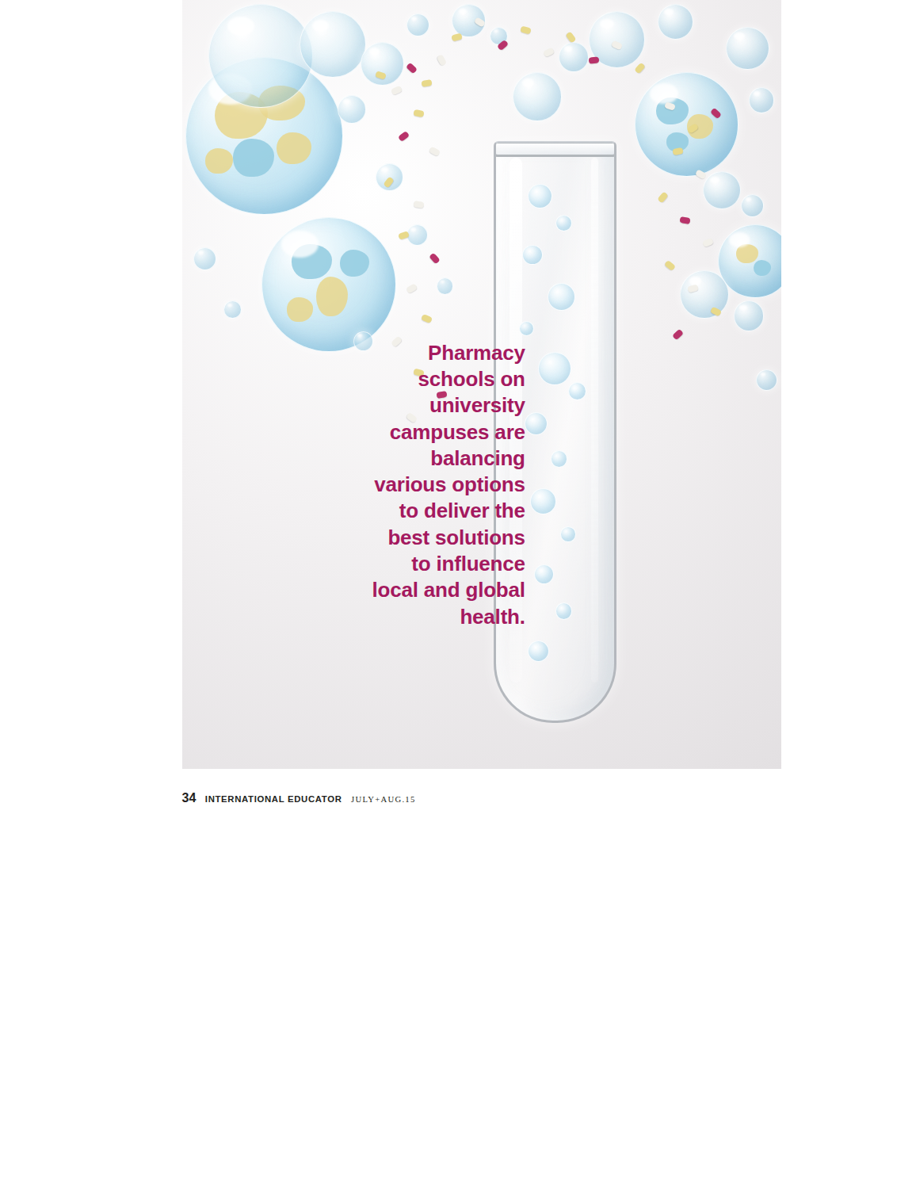Pharmacy schools on university campuses are balancing various options to deliver the best solutions to influence local and global health.
34 International Educator JULY+AUG.15